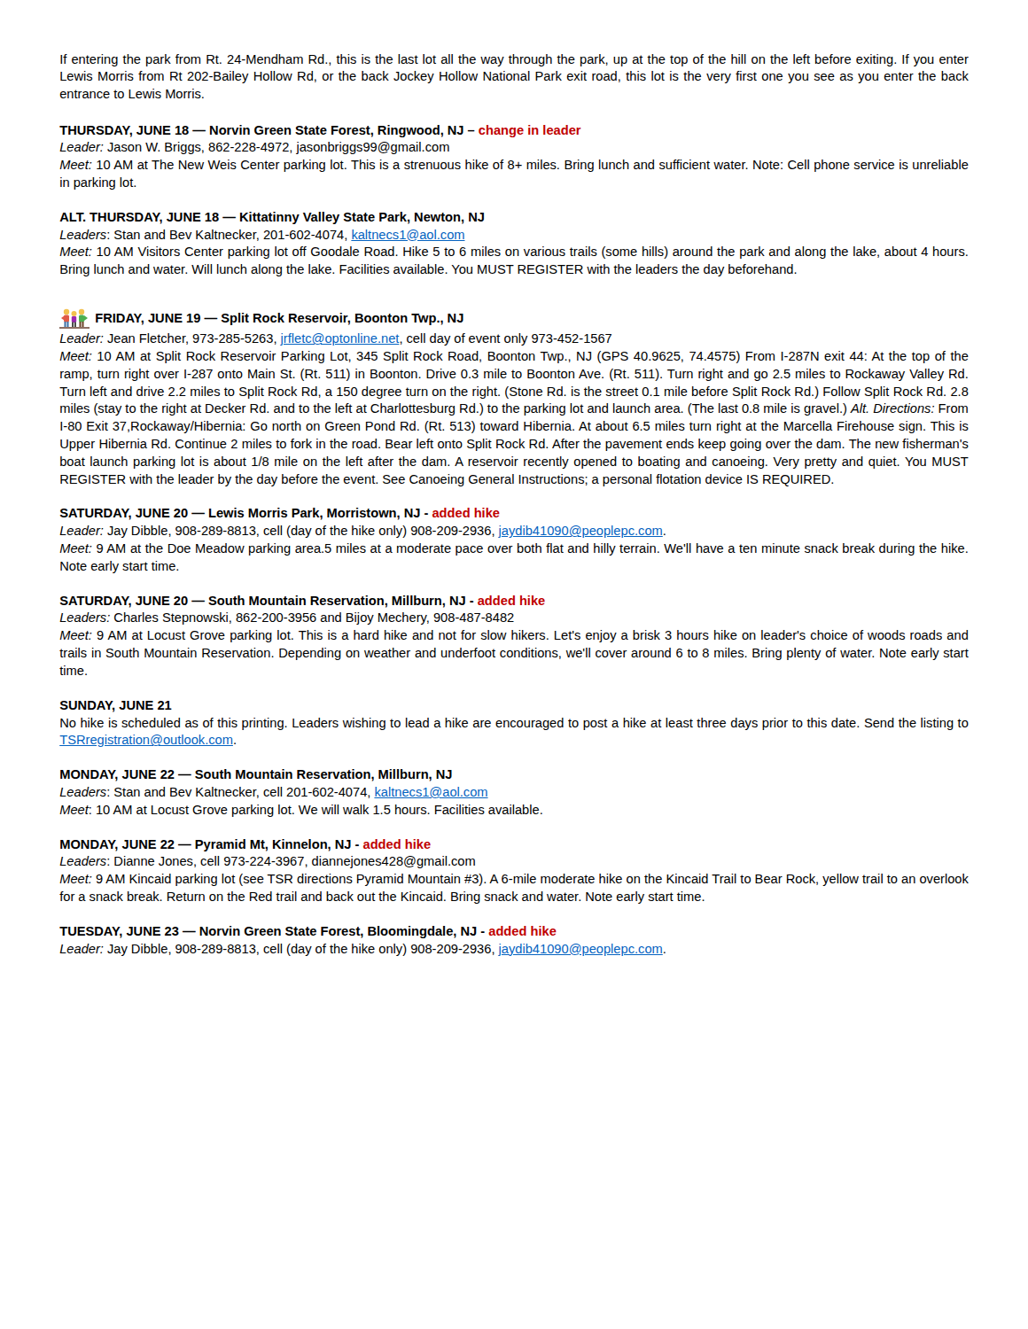If entering the park from Rt. 24-Mendham Rd., this is the last lot all the way through the park, up at the top of the hill on the left before exiting. If you enter Lewis Morris from Rt 202-Bailey Hollow Rd, or the back Jockey Hollow National Park exit road, this lot is the very first one you see as you enter the back entrance to Lewis Morris.
THURSDAY, JUNE 18 — Norvin Green State Forest, Ringwood, NJ – change in leader
Leader: Jason W. Briggs, 862-228-4972, jasonbriggs99@gmail.com
Meet: 10 AM at The New Weis Center parking lot. This is a strenuous hike of 8+ miles. Bring lunch and sufficient water. Note: Cell phone service is unreliable in parking lot.
ALT. THURSDAY, JUNE 18 — Kittatinny Valley State Park, Newton, NJ
Leaders: Stan and Bev Kaltnecker, 201-602-4074, kaltnecs1@aol.com
Meet: 10 AM Visitors Center parking lot off Goodale Road. Hike 5 to 6 miles on various trails (some hills) around the park and along the lake, about 4 hours. Bring lunch and water. Will lunch along the lake. Facilities available. You MUST REGISTER with the leaders the day beforehand.
FRIDAY, JUNE 19 — Split Rock Reservoir, Boonton Twp., NJ
Leader: Jean Fletcher, 973-285-5263, jrfletc@optonline.net, cell day of event only 973-452-1567
Meet: 10 AM at Split Rock Reservoir Parking Lot, 345 Split Rock Road, Boonton Twp., NJ (GPS 40.9625, 74.4575) From I-287N exit 44: At the top of the ramp, turn right over I-287 onto Main St. (Rt. 511) in Boonton. Drive 0.3 mile to Boonton Ave. (Rt. 511). Turn right and go 2.5 miles to Rockaway Valley Rd. Turn left and drive 2.2 miles to Split Rock Rd, a 150 degree turn on the right. (Stone Rd. is the street 0.1 mile before Split Rock Rd.) Follow Split Rock Rd. 2.8 miles (stay to the right at Decker Rd. and to the left at Charlottesburg Rd.) to the parking lot and launch area. (The last 0.8 mile is gravel.) Alt. Directions: From I-80 Exit 37,Rockaway/Hibernia: Go north on Green Pond Rd. (Rt. 513) toward Hibernia. At about 6.5 miles turn right at the Marcella Firehouse sign. This is Upper Hibernia Rd. Continue 2 miles to fork in the road. Bear left onto Split Rock Rd. After the pavement ends keep going over the dam. The new fisherman's boat launch parking lot is about 1/8 mile on the left after the dam. A reservoir recently opened to boating and canoeing. Very pretty and quiet. You MUST REGISTER with the leader by the day before the event. See Canoeing General Instructions; a personal flotation device IS REQUIRED.
SATURDAY, JUNE 20 — Lewis Morris Park, Morristown, NJ - added hike
Leader: Jay Dibble, 908-289-8813, cell (day of the hike only) 908-209-2936, jaydib41090@peoplepc.com.
Meet: 9 AM at the Doe Meadow parking area.5 miles at a moderate pace over both flat and hilly terrain. We'll have a ten minute snack break during the hike. Note early start time.
SATURDAY, JUNE 20 — South Mountain Reservation, Millburn, NJ - added hike
Leaders: Charles Stepnowski, 862-200-3956 and Bijoy Mechery, 908-487-8482
Meet: 9 AM at Locust Grove parking lot. This is a hard hike and not for slow hikers. Let's enjoy a brisk 3 hours hike on leader's choice of woods roads and trails in South Mountain Reservation. Depending on weather and underfoot conditions, we'll cover around 6 to 8 miles. Bring plenty of water. Note early start time.
SUNDAY, JUNE 21
No hike is scheduled as of this printing. Leaders wishing to lead a hike are encouraged to post a hike at least three days prior to this date. Send the listing to TSRregistration@outlook.com.
MONDAY, JUNE 22 — South Mountain Reservation, Millburn, NJ
Leaders: Stan and Bev Kaltnecker, cell 201-602-4074, kaltnecs1@aol.com
Meet: 10 AM at Locust Grove parking lot. We will walk 1.5 hours. Facilities available.
MONDAY, JUNE 22 — Pyramid Mt, Kinnelon, NJ - added hike
Leaders: Dianne Jones, cell 973-224-3967, diannejones428@gmail.com
Meet: 9 AM Kincaid parking lot (see TSR directions Pyramid Mountain #3). A 6-mile moderate hike on the Kincaid Trail to Bear Rock, yellow trail to an overlook for a snack break. Return on the Red trail and back out the Kincaid. Bring snack and water. Note early start time.
TUESDAY, JUNE 23 — Norvin Green State Forest, Bloomingdale, NJ - added hike
Leader: Jay Dibble, 908-289-8813, cell (day of the hike only) 908-209-2936, jaydib41090@peoplepc.com.